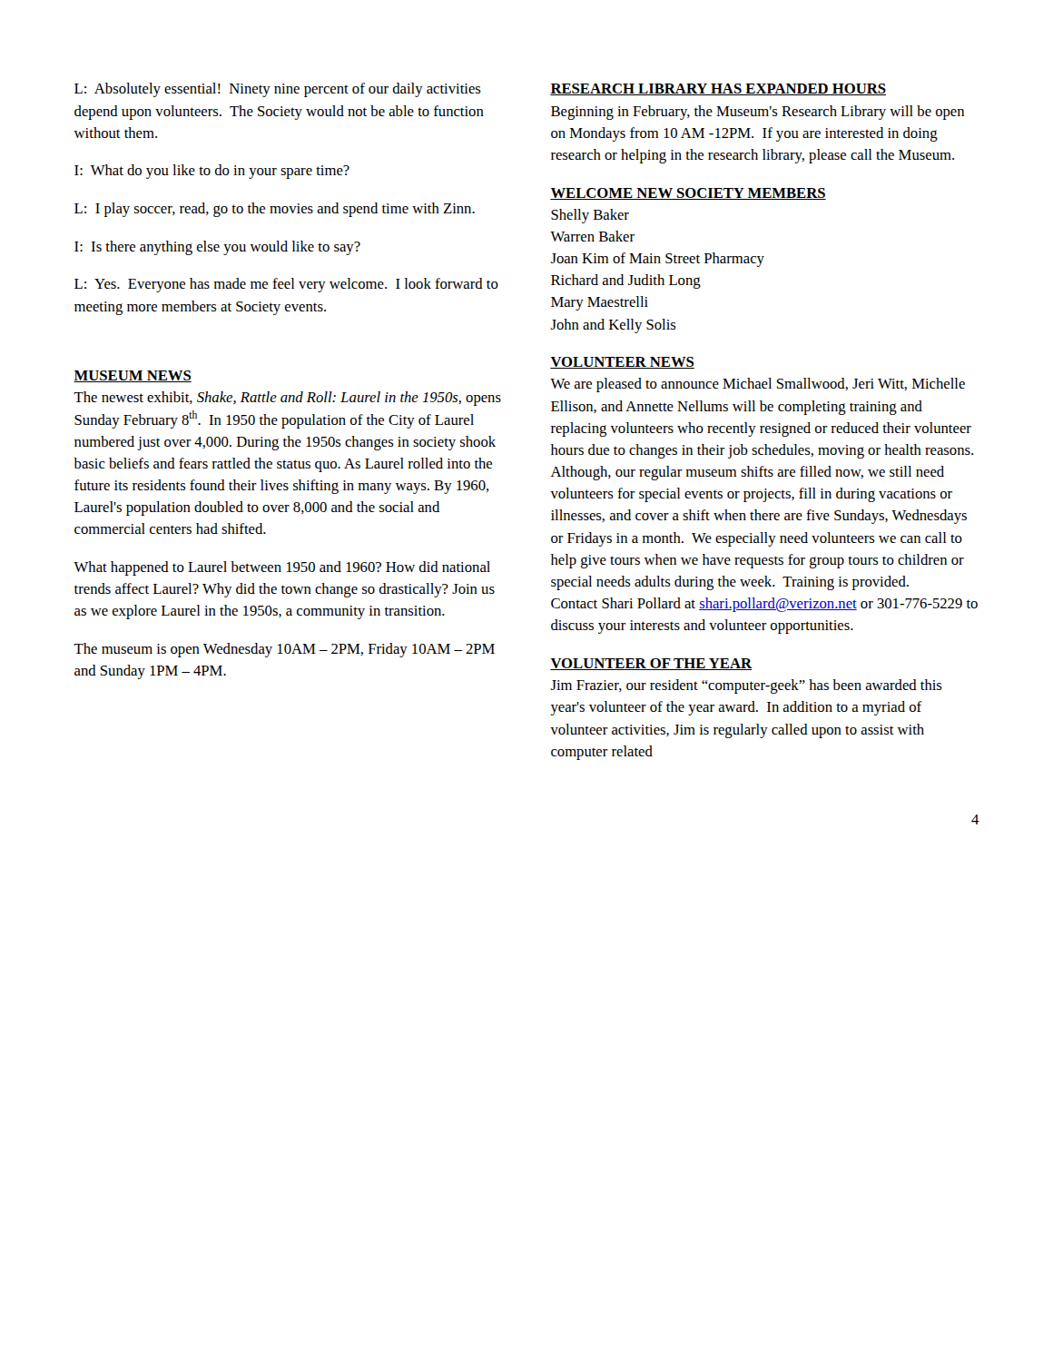L: Absolutely essential! Ninety nine percent of our daily activities depend upon volunteers. The Society would not be able to function without them.
I: What do you like to do in your spare time?
L: I play soccer, read, go to the movies and spend time with Zinn.
I: Is there anything else you would like to say?
L: Yes. Everyone has made me feel very welcome. I look forward to meeting more members at Society events.
MUSEUM NEWS
The newest exhibit, Shake, Rattle and Roll: Laurel in the 1950s, opens Sunday February 8th. In 1950 the population of the City of Laurel numbered just over 4,000. During the 1950s changes in society shook basic beliefs and fears rattled the status quo. As Laurel rolled into the future its residents found their lives shifting in many ways. By 1960, Laurel's population doubled to over 8,000 and the social and commercial centers had shifted.
What happened to Laurel between 1950 and 1960? How did national trends affect Laurel? Why did the town change so drastically? Join us as we explore Laurel in the 1950s, a community in transition.
The museum is open Wednesday 10AM – 2PM, Friday 10AM – 2PM and Sunday 1PM – 4PM.
RESEARCH LIBRARY HAS EXPANDED HOURS
Beginning in February, the Museum's Research Library will be open on Mondays from 10 AM -12PM. If you are interested in doing research or helping in the research library, please call the Museum.
WELCOME NEW SOCIETY MEMBERS
Shelly Baker
Warren Baker
Joan Kim of Main Street Pharmacy
Richard and Judith Long
Mary Maestrelli
John and Kelly Solis
VOLUNTEER NEWS
We are pleased to announce Michael Smallwood, Jeri Witt, Michelle Ellison, and Annette Nellums will be completing training and replacing volunteers who recently resigned or reduced their volunteer hours due to changes in their job schedules, moving or health reasons. Although, our regular museum shifts are filled now, we still need volunteers for special events or projects, fill in during vacations or illnesses, and cover a shift when there are five Sundays, Wednesdays or Fridays in a month. We especially need volunteers we can call to help give tours when we have requests for group tours to children or special needs adults during the week. Training is provided.
Contact Shari Pollard at shari.pollard@verizon.net or 301-776-5229 to discuss your interests and volunteer opportunities.
VOLUNTEER OF THE YEAR
Jim Frazier, our resident “computer-geek” has been awarded this year's volunteer of the year award. In addition to a myriad of volunteer activities, Jim is regularly called upon to assist with computer related
4